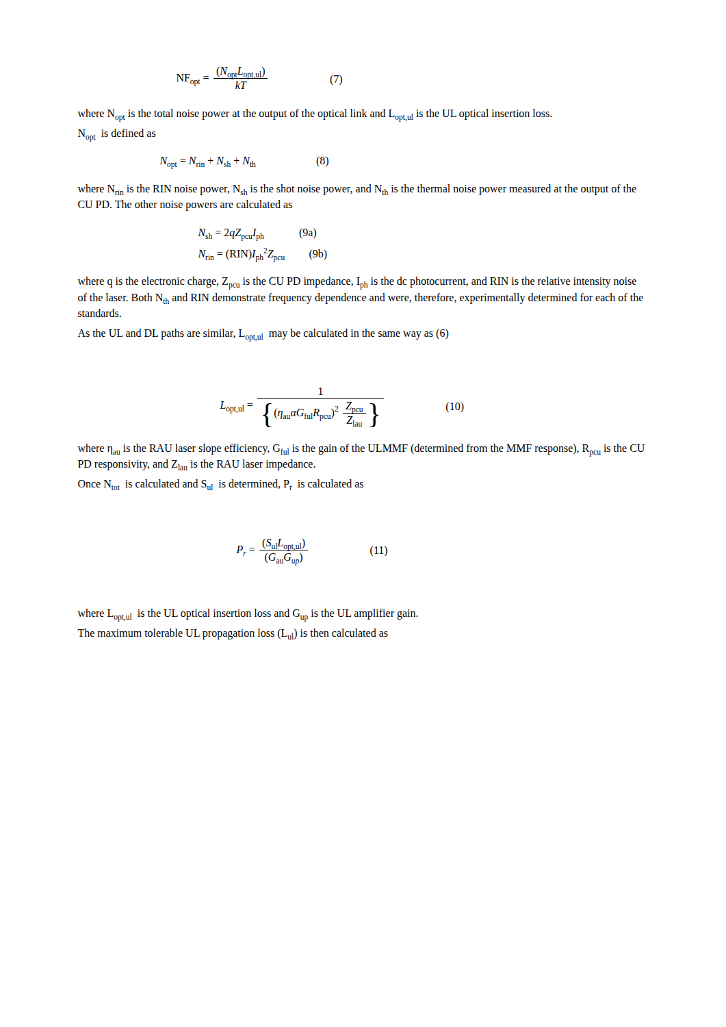NFopt = (NoptLopt,ul) kT (7)
where Nopt is the total noise power at the output of the optical link and Lopt,ul is the UL optical insertion loss.
Nopt is defined as
Nopt = Nrin + Nsh + Nth (8)
where Nrin is the RIN noise power, Nsh is the shot noise power, and Nth is the thermal noise power measured at the output of the CU PD. The other noise powers are calculated as
Nsh = 2qZpcuIph (9a)
Nrin = (RIN)Iph2Zpcu (9b)
where q is the electronic charge, Zpcu is the CU PD impedance, Iph is the dc photocurrent, and RIN is the relative intensity noise of the laser. Both Nth and RIN demonstrate frequency dependence and were, therefore, experimentally determined for each of the standards.
As the UL and DL paths are similar, Lopt,ul may be calculated in the same way as (6)
Lopt,ul = 1 {(ηauαGfulRpcu)2 Zpcu Zlau } (10)
where ηau is the RAU laser slope efficiency, Gful is the gain of the ULMMF (determined from the MMF response), Rpcu is the CU PD responsivity, and Zlau is the RAU laser impedance.
Once Ntot is calculated and Sul is determined, Pr is calculated as
Pr = (SulLopt,ul) (GauGup) (11)
where Lopt,ul is the UL optical insertion loss and Gup is the UL amplifier gain.
The maximum tolerable UL propagation loss (Lul) is then calculated as